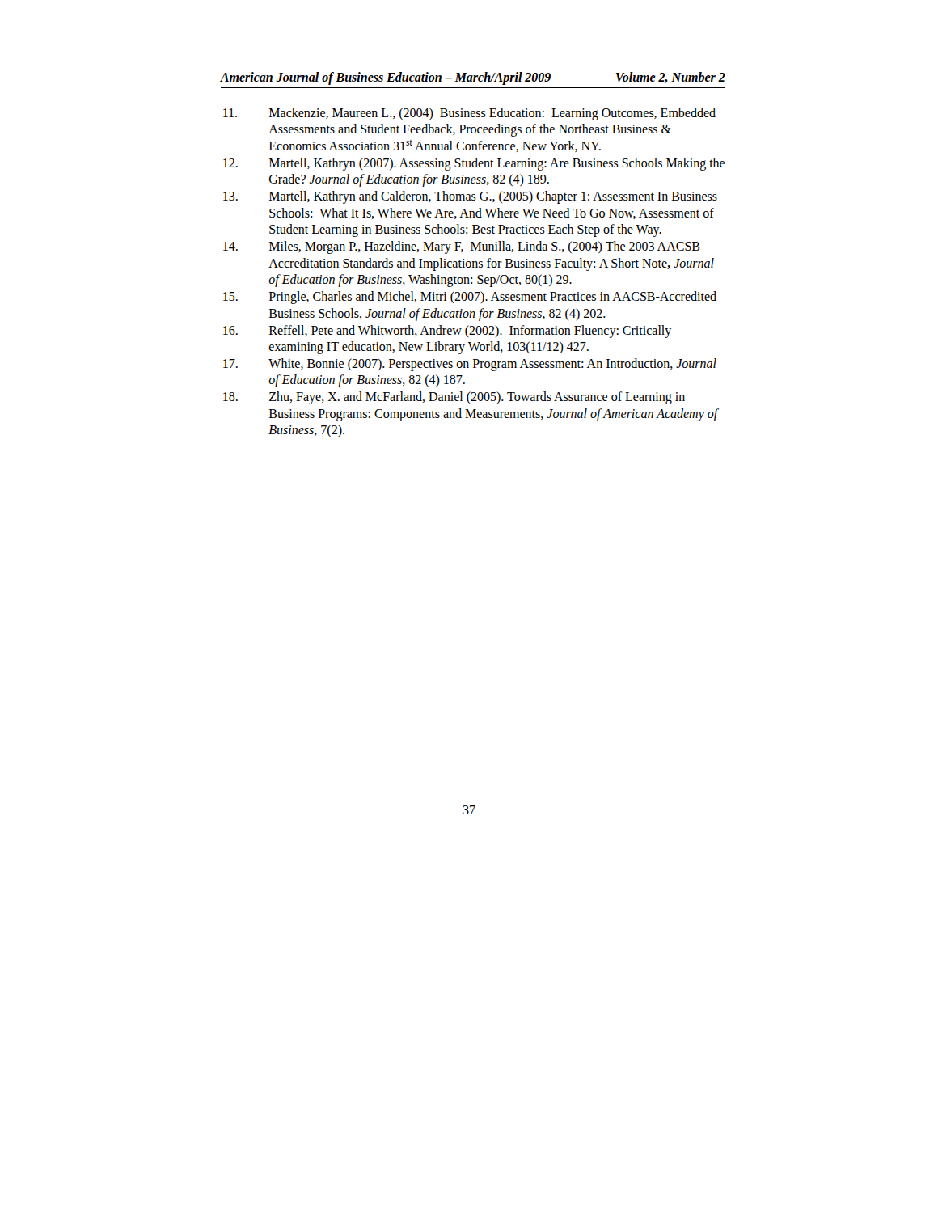American Journal of Business Education – March/April 2009 Volume 2, Number 2
11. Mackenzie, Maureen L., (2004) Business Education: Learning Outcomes, Embedded Assessments and Student Feedback, Proceedings of the Northeast Business & Economics Association 31st Annual Conference, New York, NY.
12. Martell, Kathryn (2007). Assessing Student Learning: Are Business Schools Making the Grade? Journal of Education for Business, 82 (4) 189.
13. Martell, Kathryn and Calderon, Thomas G., (2005) Chapter 1: Assessment In Business Schools: What It Is, Where We Are, And Where We Need To Go Now, Assessment of Student Learning in Business Schools: Best Practices Each Step of the Way.
14. Miles, Morgan P., Hazeldine, Mary F, Munilla, Linda S., (2004) The 2003 AACSB Accreditation Standards and Implications for Business Faculty: A Short Note, Journal of Education for Business, Washington: Sep/Oct, 80(1) 29.
15. Pringle, Charles and Michel, Mitri (2007). Assesment Practices in AACSB-Accredited Business Schools, Journal of Education for Business, 82 (4) 202.
16. Reffell, Pete and Whitworth, Andrew (2002). Information Fluency: Critically examining IT education, New Library World, 103(11/12) 427.
17. White, Bonnie (2007). Perspectives on Program Assessment: An Introduction, Journal of Education for Business, 82 (4) 187.
18. Zhu, Faye, X. and McFarland, Daniel (2005). Towards Assurance of Learning in Business Programs: Components and Measurements, Journal of American Academy of Business, 7(2).
37